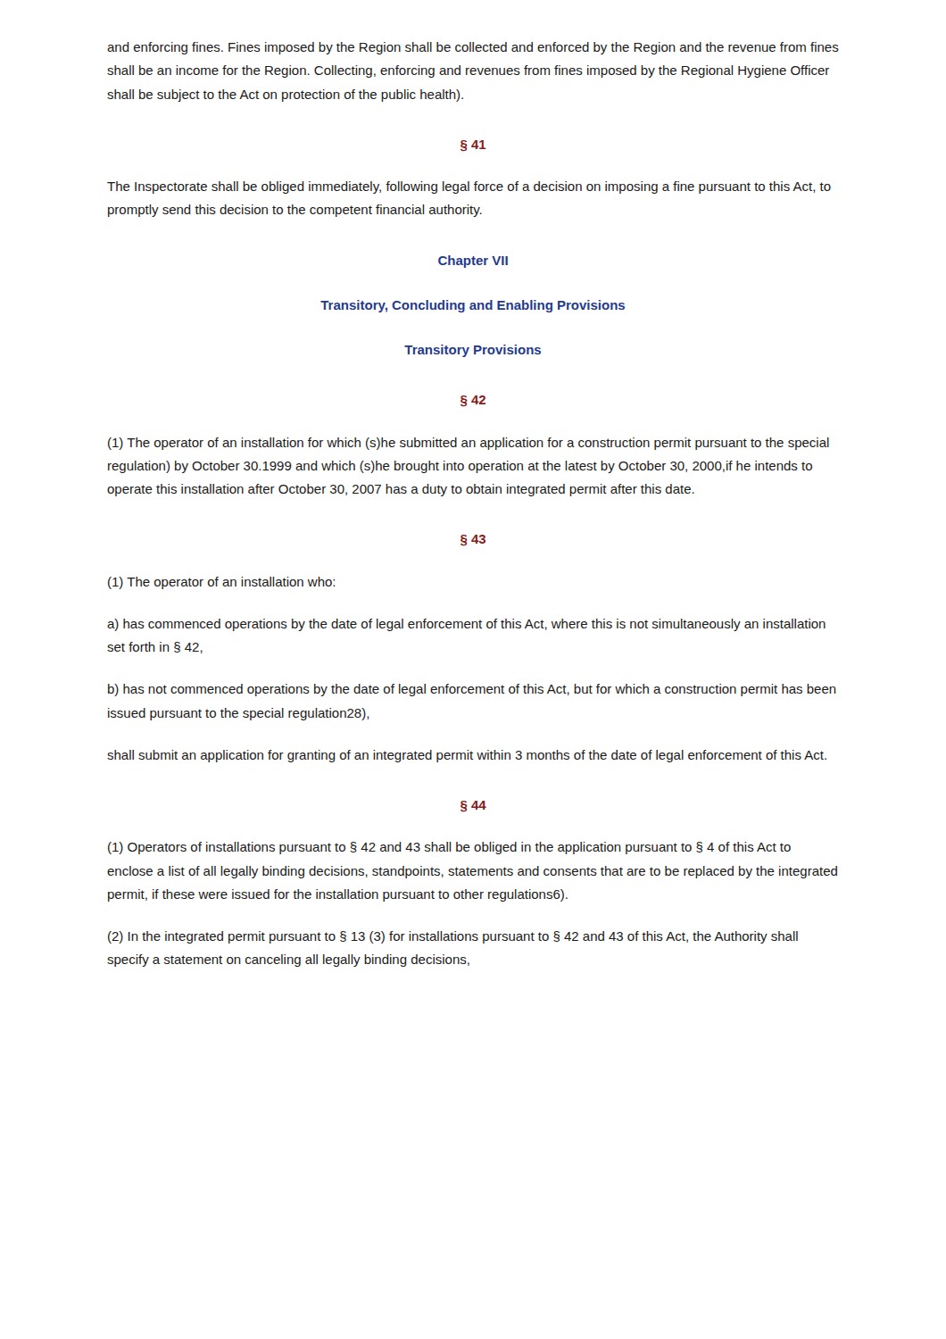and enforcing fines. Fines imposed by the Region shall be collected and enforced by the Region and the revenue from fines shall be an income for the Region. Collecting, enforcing and revenues from fines imposed by the Regional Hygiene Officer shall be subject to the Act on protection of the public health).
§ 41
The Inspectorate shall be obliged immediately, following legal force of a decision on imposing a fine pursuant to this Act, to promptly send this decision to the competent financial authority.
Chapter VII
Transitory, Concluding and Enabling Provisions
Transitory Provisions
§ 42
(1) The operator of an installation for which (s)he submitted an application for a construction permit pursuant to the special regulation) by October 30.1999 and which (s)he brought into operation at the latest by October 30, 2000,if he intends to operate this installation after October 30, 2007 has a duty to obtain integrated permit after this date.
§ 43
(1) The operator of an installation who:
a) has commenced operations by the date of legal enforcement of this Act, where this is not simultaneously an installation set forth in § 42,
b) has not commenced operations by the date of legal enforcement of this Act, but for which a construction permit has been issued pursuant to the special regulation28),
shall submit an application for granting of an integrated permit within 3 months of the date of legal enforcement of this Act.
§ 44
(1) Operators of installations pursuant to § 42 and 43 shall be obliged in the application pursuant to § 4 of this Act to enclose a list of all legally binding decisions, standpoints, statements and consents that are to be replaced by the integrated permit, if these were issued for the installation pursuant to other regulations6).
(2) In the integrated permit pursuant to § 13 (3) for installations pursuant to § 42 and 43 of this Act, the Authority shall specify a statement on canceling all legally binding decisions,